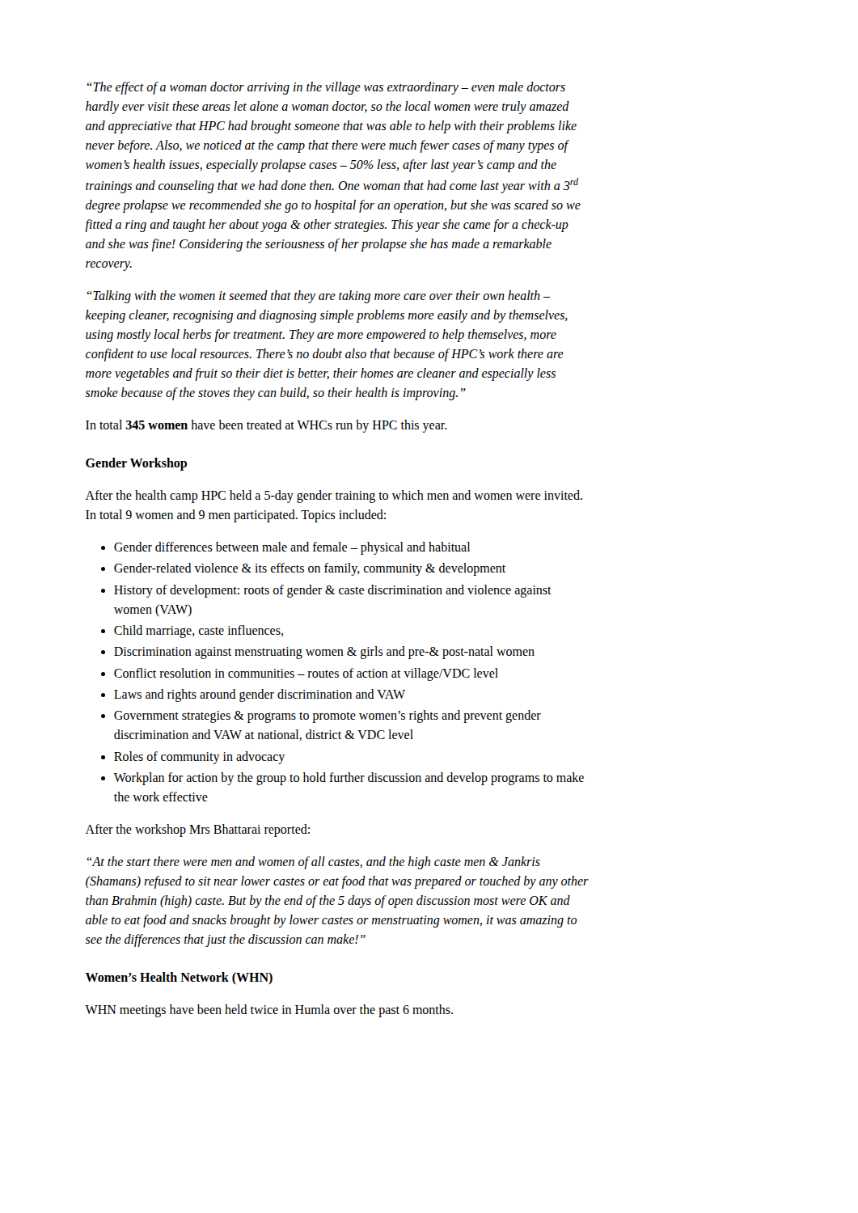“The effect of a woman doctor arriving in the village was extraordinary – even male doctors hardly ever visit these areas let alone a woman doctor, so the local women were truly amazed and appreciative that HPC had brought someone that was able to help with their problems like never before. Also, we noticed at the camp that there were much fewer cases of many types of women’s health issues, especially prolapse cases – 50% less, after last year’s camp and the trainings and counseling that we had done then. One woman that had come last year with a 3rd degree prolapse we recommended she go to hospital for an operation, but she was scared so we fitted a ring and taught her about yoga & other strategies. This year she came for a check-up and she was fine! Considering the seriousness of her prolapse she has made a remarkable recovery.
“Talking with the women it seemed that they are taking more care over their own health – keeping cleaner, recognising and diagnosing simple problems more easily and by themselves, using mostly local herbs for treatment. They are more empowered to help themselves, more confident to use local resources. There’s no doubt also that because of HPC’s work there are more vegetables and fruit so their diet is better, their homes are cleaner and especially less smoke because of the stoves they can build, so their health is improving.”
In total 345 women have been treated at WHCs run by HPC this year.
Gender Workshop
After the health camp HPC held a 5-day gender training to which men and women were invited. In total 9 women and 9 men participated. Topics included:
Gender differences between male and female – physical and habitual
Gender-related violence & its effects on family, community & development
History of development: roots of gender & caste discrimination and violence against women (VAW)
Child marriage, caste influences,
Discrimination against menstruating women & girls and pre-& post-natal women
Conflict resolution in communities – routes of action at village/VDC level
Laws and rights around gender discrimination and VAW
Government strategies & programs to promote women’s rights and prevent gender discrimination and VAW at national, district & VDC level
Roles of community in advocacy
Workplan for action by the group to hold further discussion and develop programs to make the work effective
After the workshop Mrs Bhattarai reported:
“At the start there were men and women of all castes, and the high caste men & Jankris (Shamans) refused to sit near lower castes or eat food that was prepared or touched by any other than Brahmin (high) caste. But by the end of the 5 days of open discussion most were OK and able to eat food and snacks brought by lower castes or menstruating women, it was amazing to see the differences that just the discussion can make!”
Women’s Health Network (WHN)
WHN meetings have been held twice in Humla over the past 6 months.